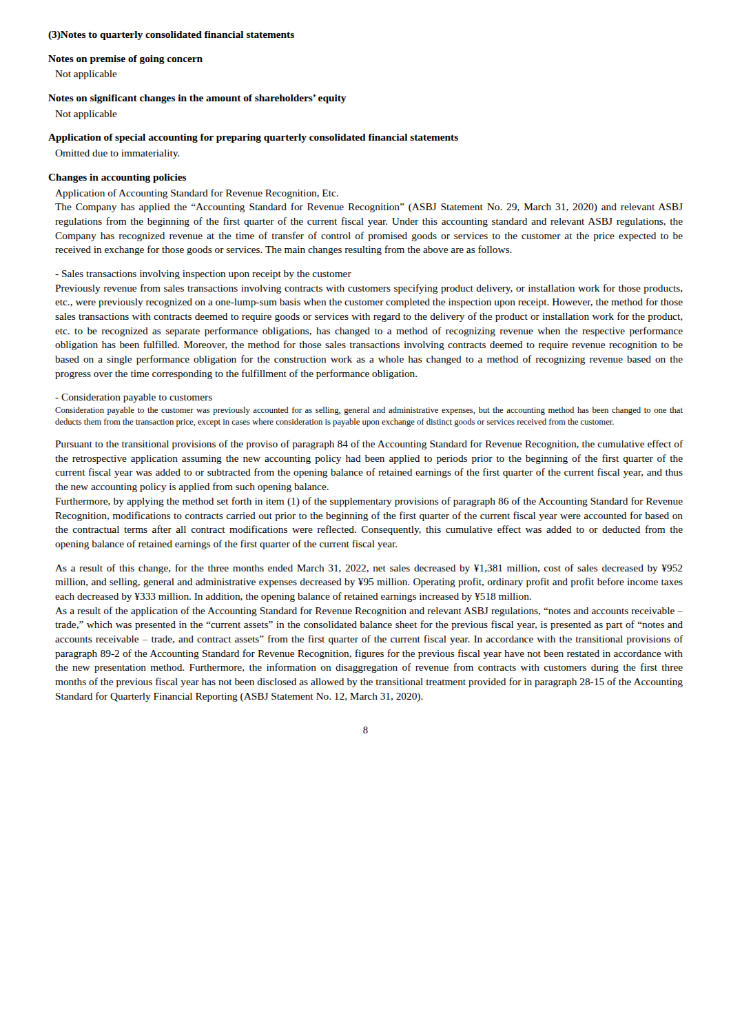(3)Notes to quarterly consolidated financial statements
Notes on premise of going concern
Not applicable
Notes on significant changes in the amount of shareholders’ equity
Not applicable
Application of special accounting for preparing quarterly consolidated financial statements
Omitted due to immateriality.
Changes in accounting policies
Application of Accounting Standard for Revenue Recognition, Etc.
The Company has applied the “Accounting Standard for Revenue Recognition” (ASBJ Statement No. 29, March 31, 2020) and relevant ASBJ regulations from the beginning of the first quarter of the current fiscal year. Under this accounting standard and relevant ASBJ regulations, the Company has recognized revenue at the time of transfer of control of promised goods or services to the customer at the price expected to be received in exchange for those goods or services. The main changes resulting from the above are as follows.
- Sales transactions involving inspection upon receipt by the customer
Previously revenue from sales transactions involving contracts with customers specifying product delivery, or installation work for those products, etc., were previously recognized on a one-lump-sum basis when the customer completed the inspection upon receipt. However, the method for those sales transactions with contracts deemed to require goods or services with regard to the delivery of the product or installation work for the product, etc. to be recognized as separate performance obligations, has changed to a method of recognizing revenue when the respective performance obligation has been fulfilled. Moreover, the method for those sales transactions involving contracts deemed to require revenue recognition to be based on a single performance obligation for the construction work as a whole has changed to a method of recognizing revenue based on the progress over the time corresponding to the fulfillment of the performance obligation.
- Consideration payable to customers
Consideration payable to the customer was previously accounted for as selling, general and administrative expenses, but the accounting method has been changed to one that deducts them from the transaction price, except in cases where consideration is payable upon exchange of distinct goods or services received from the customer.
Pursuant to the transitional provisions of the proviso of paragraph 84 of the Accounting Standard for Revenue Recognition, the cumulative effect of the retrospective application assuming the new accounting policy had been applied to periods prior to the beginning of the first quarter of the current fiscal year was added to or subtracted from the opening balance of retained earnings of the first quarter of the current fiscal year, and thus the new accounting policy is applied from such opening balance.
Furthermore, by applying the method set forth in item (1) of the supplementary provisions of paragraph 86 of the Accounting Standard for Revenue Recognition, modifications to contracts carried out prior to the beginning of the first quarter of the current fiscal year were accounted for based on the contractual terms after all contract modifications were reflected. Consequently, this cumulative effect was added to or deducted from the opening balance of retained earnings of the first quarter of the current fiscal year.
As a result of this change, for the three months ended March 31, 2022, net sales decreased by ¥1,381 million, cost of sales decreased by ¥952 million, and selling, general and administrative expenses decreased by ¥95 million. Operating profit, ordinary profit and profit before income taxes each decreased by ¥333 million. In addition, the opening balance of retained earnings increased by ¥518 million.
As a result of the application of the Accounting Standard for Revenue Recognition and relevant ASBJ regulations, “notes and accounts receivable – trade,” which was presented in the “current assets” in the consolidated balance sheet for the previous fiscal year, is presented as part of “notes and accounts receivable – trade, and contract assets” from the first quarter of the current fiscal year. In accordance with the transitional provisions of paragraph 89-2 of the Accounting Standard for Revenue Recognition, figures for the previous fiscal year have not been restated in accordance with the new presentation method. Furthermore, the information on disaggregation of revenue from contracts with customers during the first three months of the previous fiscal year has not been disclosed as allowed by the transitional treatment provided for in paragraph 28-15 of the Accounting Standard for Quarterly Financial Reporting (ASBJ Statement No. 12, March 31, 2020).
8